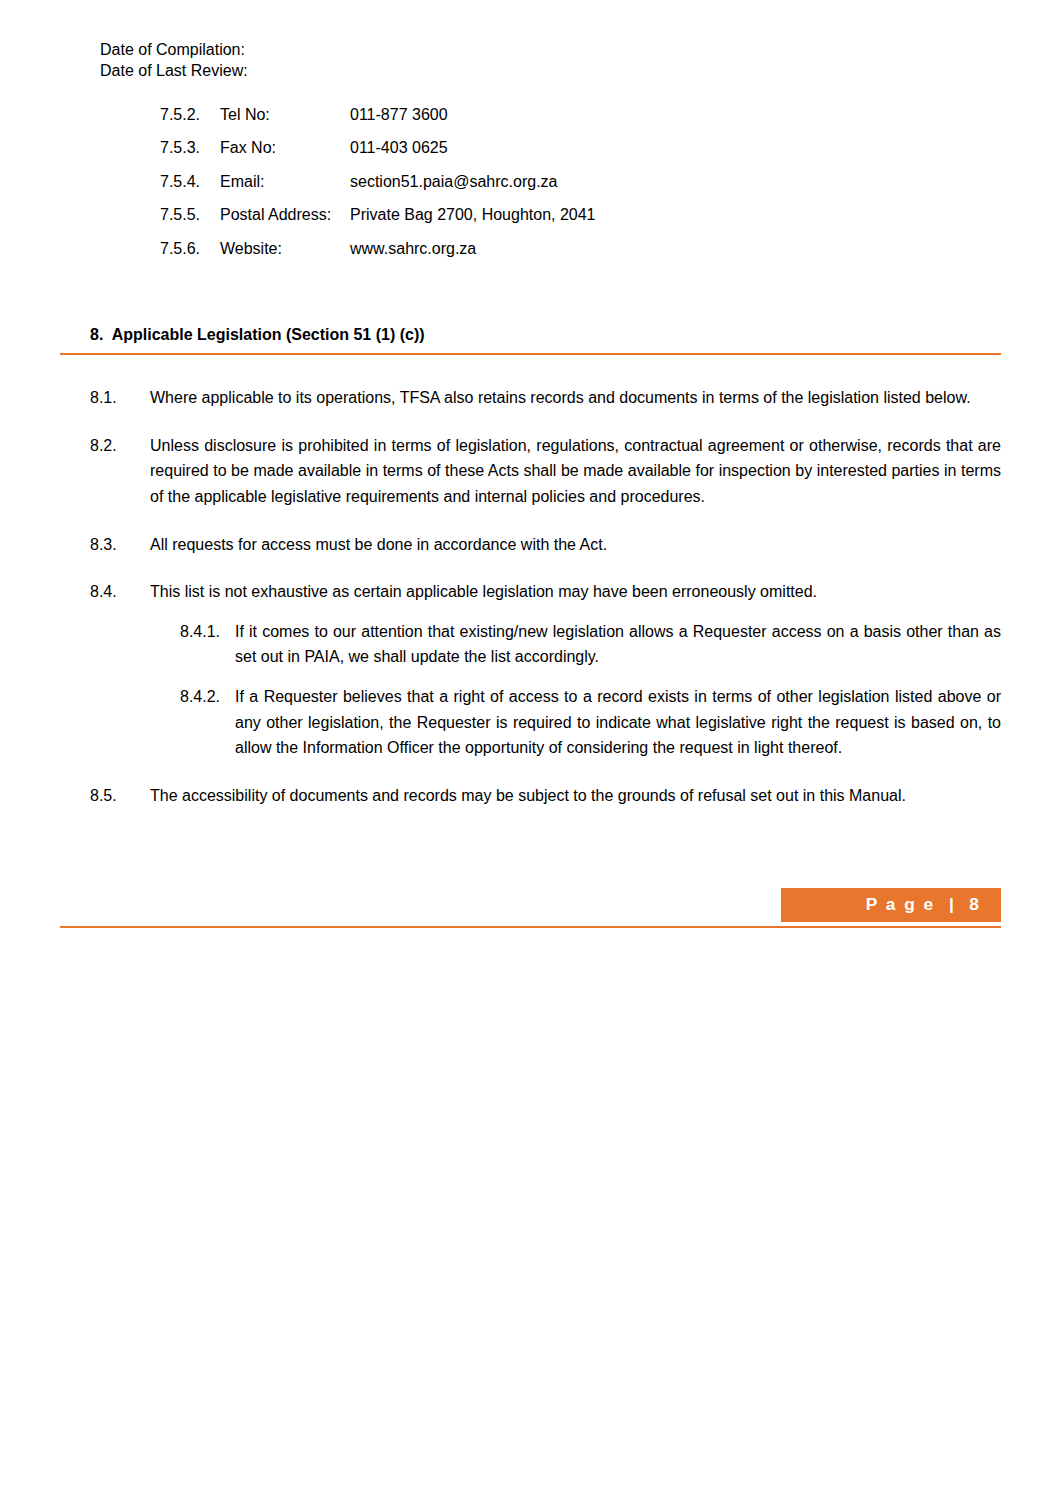Date of Compilation:
Date of Last Review:
7.5.2. Tel No: 011-877 3600
7.5.3. Fax No: 011-403 0625
7.5.4. Email: section51.paia@sahrc.org.za
7.5.5. Postal Address: Private Bag 2700, Houghton, 2041
7.5.6. Website: www.sahrc.org.za
8. Applicable Legislation (Section 51 (1) (c))
8.1. Where applicable to its operations, TFSA also retains records and documents in terms of the legislation listed below.
8.2. Unless disclosure is prohibited in terms of legislation, regulations, contractual agreement or otherwise, records that are required to be made available in terms of these Acts shall be made available for inspection by interested parties in terms of the applicable legislative requirements and internal policies and procedures.
8.3. All requests for access must be done in accordance with the Act.
8.4. This list is not exhaustive as certain applicable legislation may have been erroneously omitted.
8.4.1. If it comes to our attention that existing/new legislation allows a Requester access on a basis other than as set out in PAIA, we shall update the list accordingly.
8.4.2. If a Requester believes that a right of access to a record exists in terms of other legislation listed above or any other legislation, the Requester is required to indicate what legislative right the request is based on, to allow the Information Officer the opportunity of considering the request in light thereof.
8.5. The accessibility of documents and records may be subject to the grounds of refusal set out in this Manual.
P a g e | 8